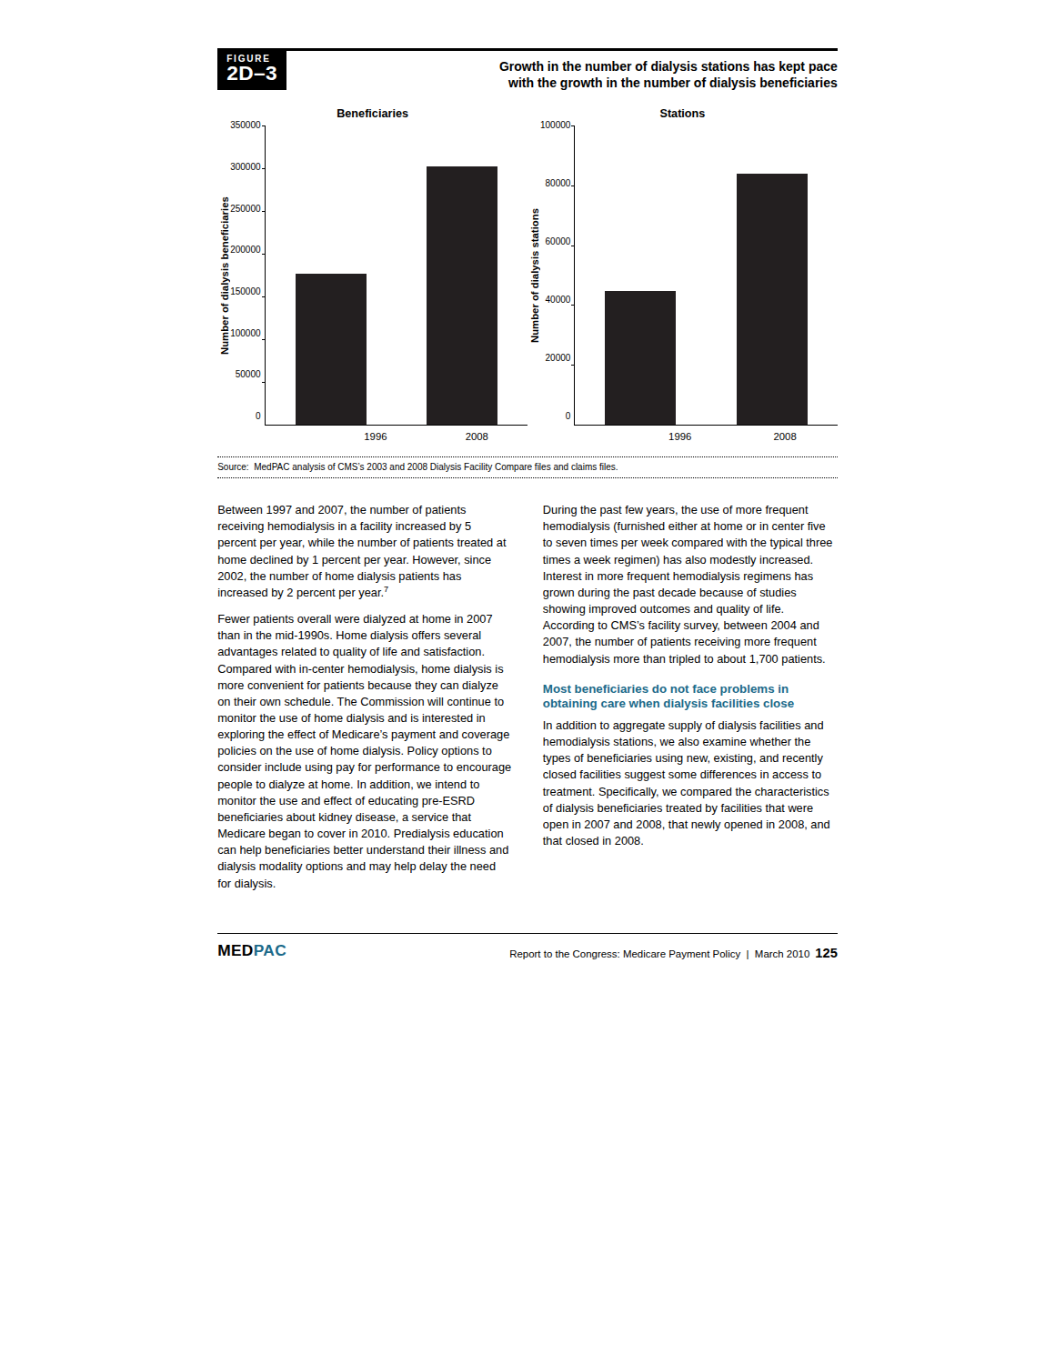FIGURE 2D–3
Growth in the number of dialysis stations has kept pace
with the growth in the number of dialysis beneficiaries
Beneficiaries
Number of dialysis beneficiaries
350000 300000 250000 200000 150000 100000 50000 0
1996 2008
Stations
Number of dialysis stations
100000 80000 60000 40000 20000 0
1996 2008
Source: MedPAC analysis of CMS’s 2003 and 2008 Dialysis Facility Compare files and claims files.
Between 1997 and 2007, the number of patients receiving hemodialysis in a facility increased by 5 percent per year, while the number of patients treated at home declined by 1 percent per year. However, since 2002, the number of home dialysis patients has increased by 2 percent per year.7
Fewer patients overall were dialyzed at home in 2007 than in the mid-1990s. Home dialysis offers several advantages related to quality of life and satisfaction. Compared with in-center hemodialysis, home dialysis is more convenient for patients because they can dialyze on their own schedule. The Commission will continue to monitor the use of home dialysis and is interested in exploring the effect of Medicare’s payment and coverage policies on the use of home dialysis. Policy options to consider include using pay for performance to encourage people to dialyze at home. In addition, we intend to monitor the use and effect of educating pre-ESRD beneficiaries about kidney disease, a service that Medicare began to cover in 2010. Predialysis education can help beneficiaries better understand their illness and dialysis modality options and may help delay the need for dialysis.
During the past few years, the use of more frequent hemodialysis (furnished either at home or in center five to seven times per week compared with the typical three times a week regimen) has also modestly increased. Interest in more frequent hemodialysis regimens has grown during the past decade because of studies showing improved outcomes and quality of life. According to CMS’s facility survey, between 2004 and 2007, the number of patients receiving more frequent hemodialysis more than tripled to about 1,700 patients.
Most beneficiaries do not face problems in obtaining care when dialysis facilities close
In addition to aggregate supply of dialysis facilities and hemodialysis stations, we also examine whether the types of beneficiaries using new, existing, and recently closed facilities suggest some differences in access to treatment. Specifically, we compared the characteristics of dialysis beneficiaries treated by facilities that were open in 2007 and 2008, that newly opened in 2008, and that closed in 2008.
MEDPAC
Report to the Congress: Medicare Payment Policy | March 2010125